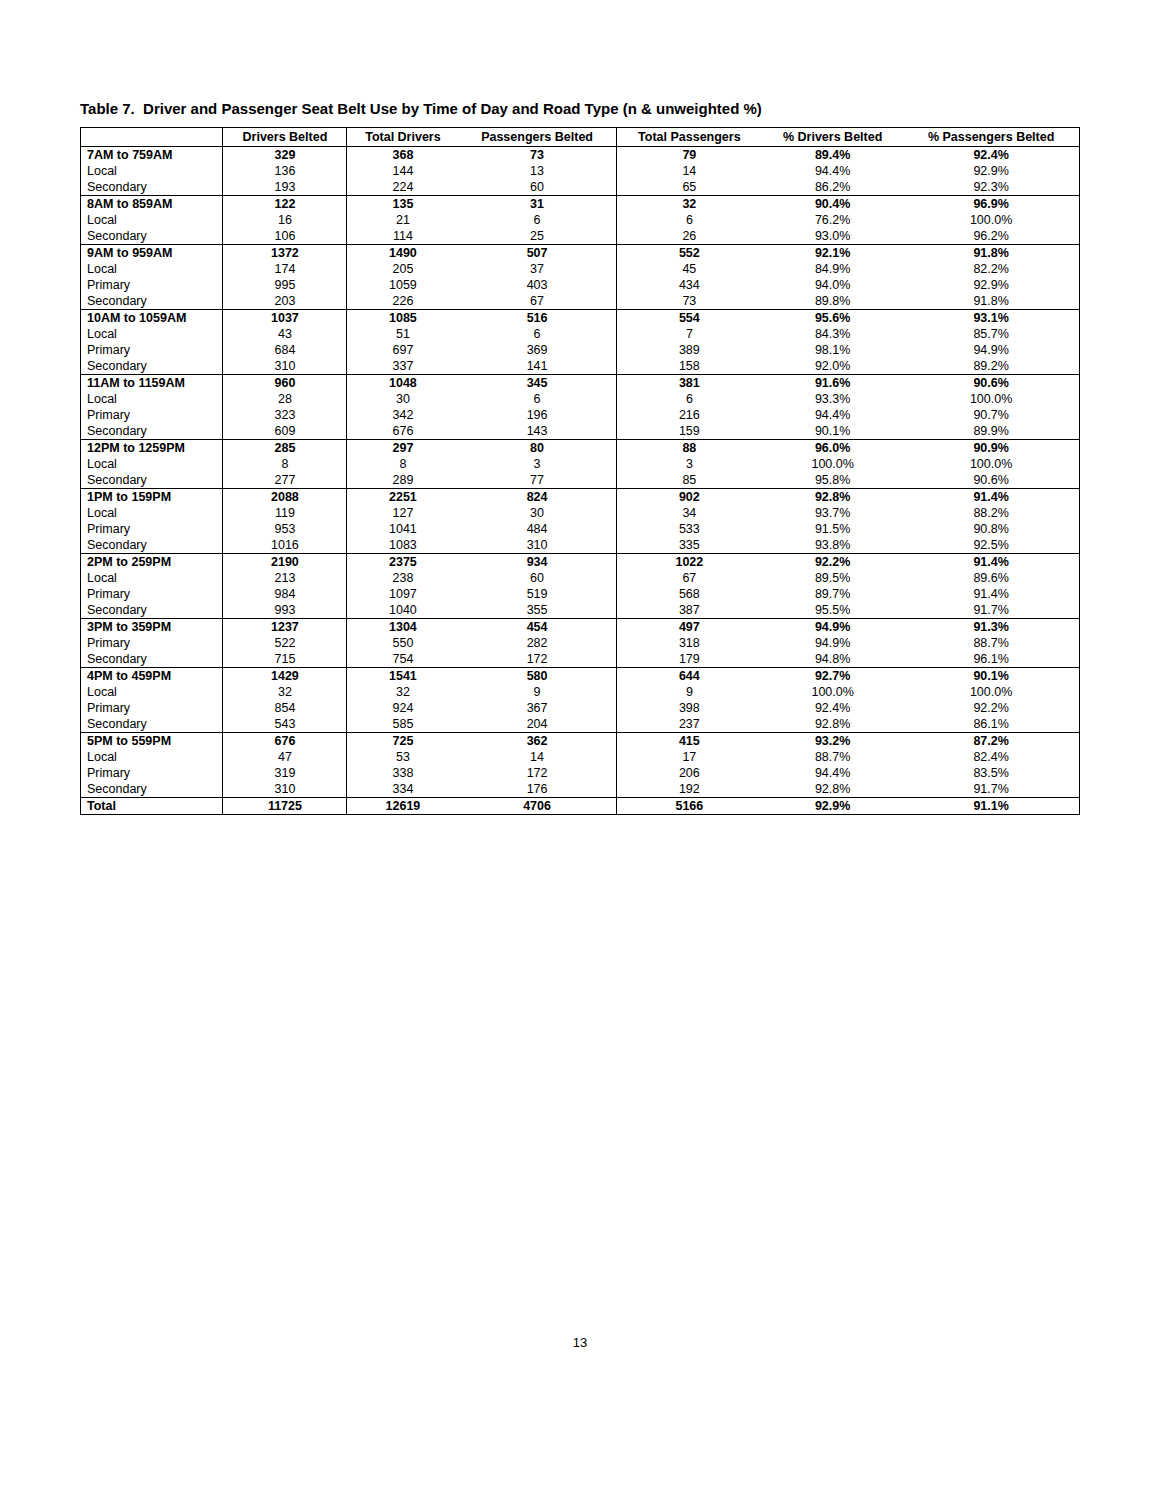Table 7. Driver and Passenger Seat Belt Use by Time of Day and Road Type (n & unweighted %)
| | Drivers Belted | Total Drivers | Passengers Belted | Total Passengers | % Drivers Belted | % Passengers Belted |
| --- | --- | --- | --- | --- | --- | --- |
| 7AM to 759AM | 329 | 368 | 73 | 79 | 89.4% | 92.4% |
| Local | 136 | 144 | 13 | 14 | 94.4% | 92.9% |
| Secondary | 193 | 224 | 60 | 65 | 86.2% | 92.3% |
| 8AM to 859AM | 122 | 135 | 31 | 32 | 90.4% | 96.9% |
| Local | 16 | 21 | 6 | 6 | 76.2% | 100.0% |
| Secondary | 106 | 114 | 25 | 26 | 93.0% | 96.2% |
| 9AM to 959AM | 1372 | 1490 | 507 | 552 | 92.1% | 91.8% |
| Local | 174 | 205 | 37 | 45 | 84.9% | 82.2% |
| Primary | 995 | 1059 | 403 | 434 | 94.0% | 92.9% |
| Secondary | 203 | 226 | 67 | 73 | 89.8% | 91.8% |
| 10AM to 1059AM | 1037 | 1085 | 516 | 554 | 95.6% | 93.1% |
| Local | 43 | 51 | 6 | 7 | 84.3% | 85.7% |
| Primary | 684 | 697 | 369 | 389 | 98.1% | 94.9% |
| Secondary | 310 | 337 | 141 | 158 | 92.0% | 89.2% |
| 11AM to 1159AM | 960 | 1048 | 345 | 381 | 91.6% | 90.6% |
| Local | 28 | 30 | 6 | 6 | 93.3% | 100.0% |
| Primary | 323 | 342 | 196 | 216 | 94.4% | 90.7% |
| Secondary | 609 | 676 | 143 | 159 | 90.1% | 89.9% |
| 12PM to 1259PM | 285 | 297 | 80 | 88 | 96.0% | 90.9% |
| Local | 8 | 8 | 3 | 3 | 100.0% | 100.0% |
| Secondary | 277 | 289 | 77 | 85 | 95.8% | 90.6% |
| 1PM to 159PM | 2088 | 2251 | 824 | 902 | 92.8% | 91.4% |
| Local | 119 | 127 | 30 | 34 | 93.7% | 88.2% |
| Primary | 953 | 1041 | 484 | 533 | 91.5% | 90.8% |
| Secondary | 1016 | 1083 | 310 | 335 | 93.8% | 92.5% |
| 2PM to 259PM | 2190 | 2375 | 934 | 1022 | 92.2% | 91.4% |
| Local | 213 | 238 | 60 | 67 | 89.5% | 89.6% |
| Primary | 984 | 1097 | 519 | 568 | 89.7% | 91.4% |
| Secondary | 993 | 1040 | 355 | 387 | 95.5% | 91.7% |
| 3PM to 359PM | 1237 | 1304 | 454 | 497 | 94.9% | 91.3% |
| Primary | 522 | 550 | 282 | 318 | 94.9% | 88.7% |
| Secondary | 715 | 754 | 172 | 179 | 94.8% | 96.1% |
| 4PM to 459PM | 1429 | 1541 | 580 | 644 | 92.7% | 90.1% |
| Local | 32 | 32 | 9 | 9 | 100.0% | 100.0% |
| Primary | 854 | 924 | 367 | 398 | 92.4% | 92.2% |
| Secondary | 543 | 585 | 204 | 237 | 92.8% | 86.1% |
| 5PM to 559PM | 676 | 725 | 362 | 415 | 93.2% | 87.2% |
| Local | 47 | 53 | 14 | 17 | 88.7% | 82.4% |
| Primary | 319 | 338 | 172 | 206 | 94.4% | 83.5% |
| Secondary | 310 | 334 | 176 | 192 | 92.8% | 91.7% |
| Total | 11725 | 12619 | 4706 | 5166 | 92.9% | 91.1% |
13